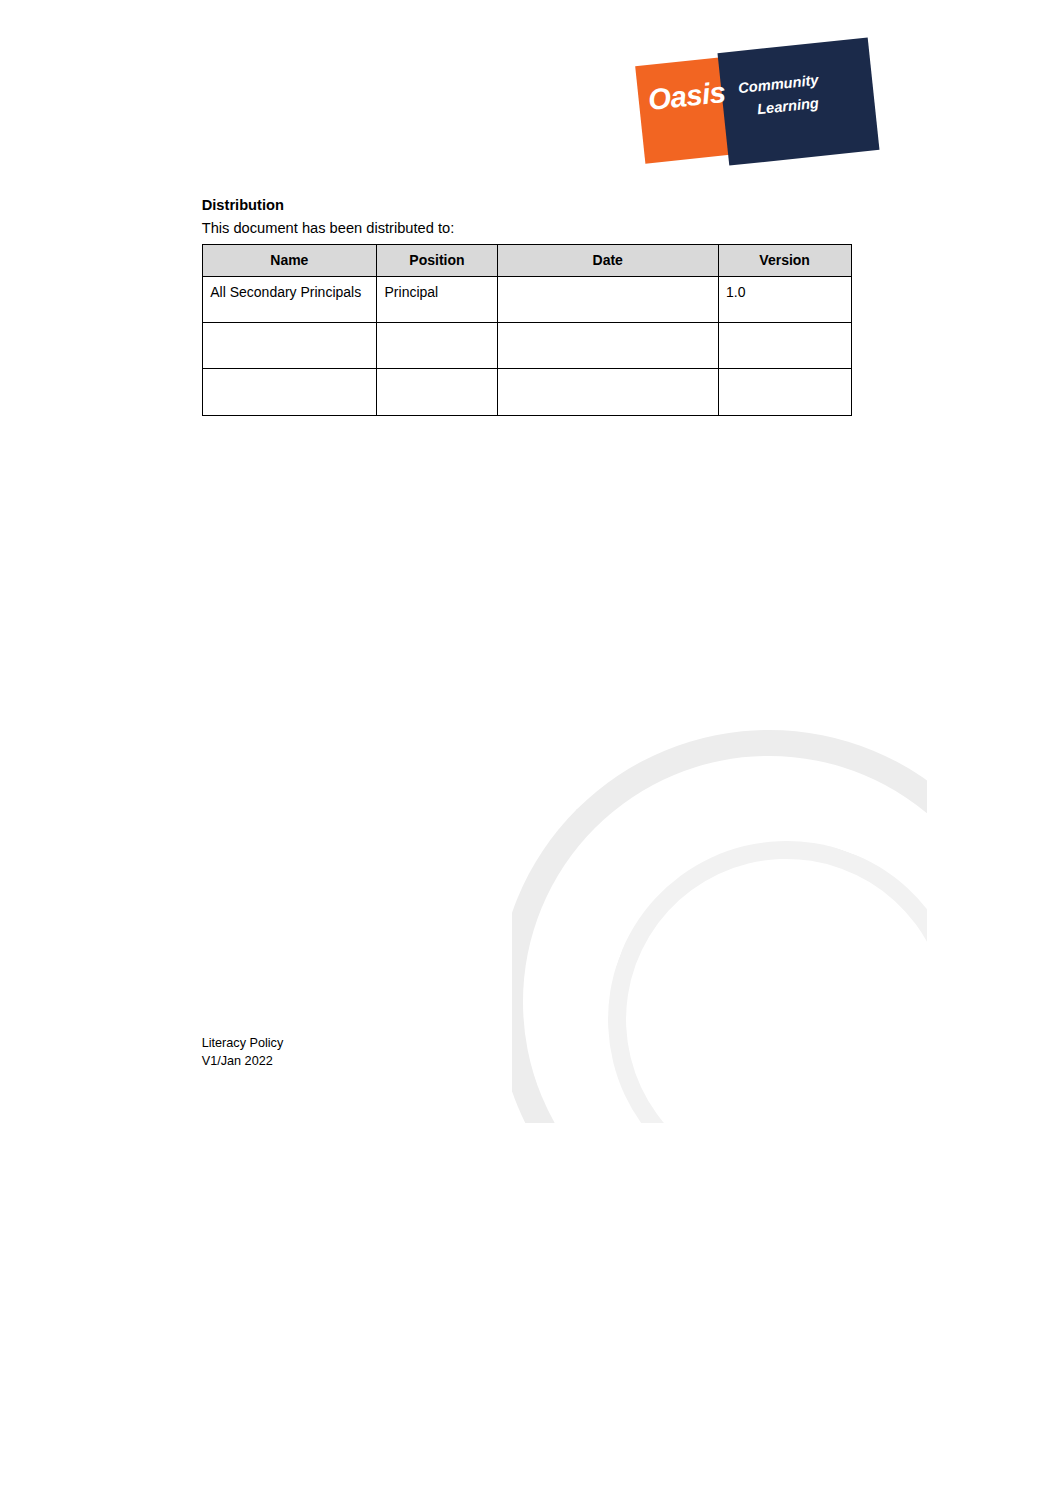Oasis
Community
Learning
Distribution
This document has been distributed to:
| Name | Position | Date | Version |
| --- | --- | --- | --- |
| All Secondary Principals | Principal | | 1.0 |
Literacy Policy
V1/Jan 2022